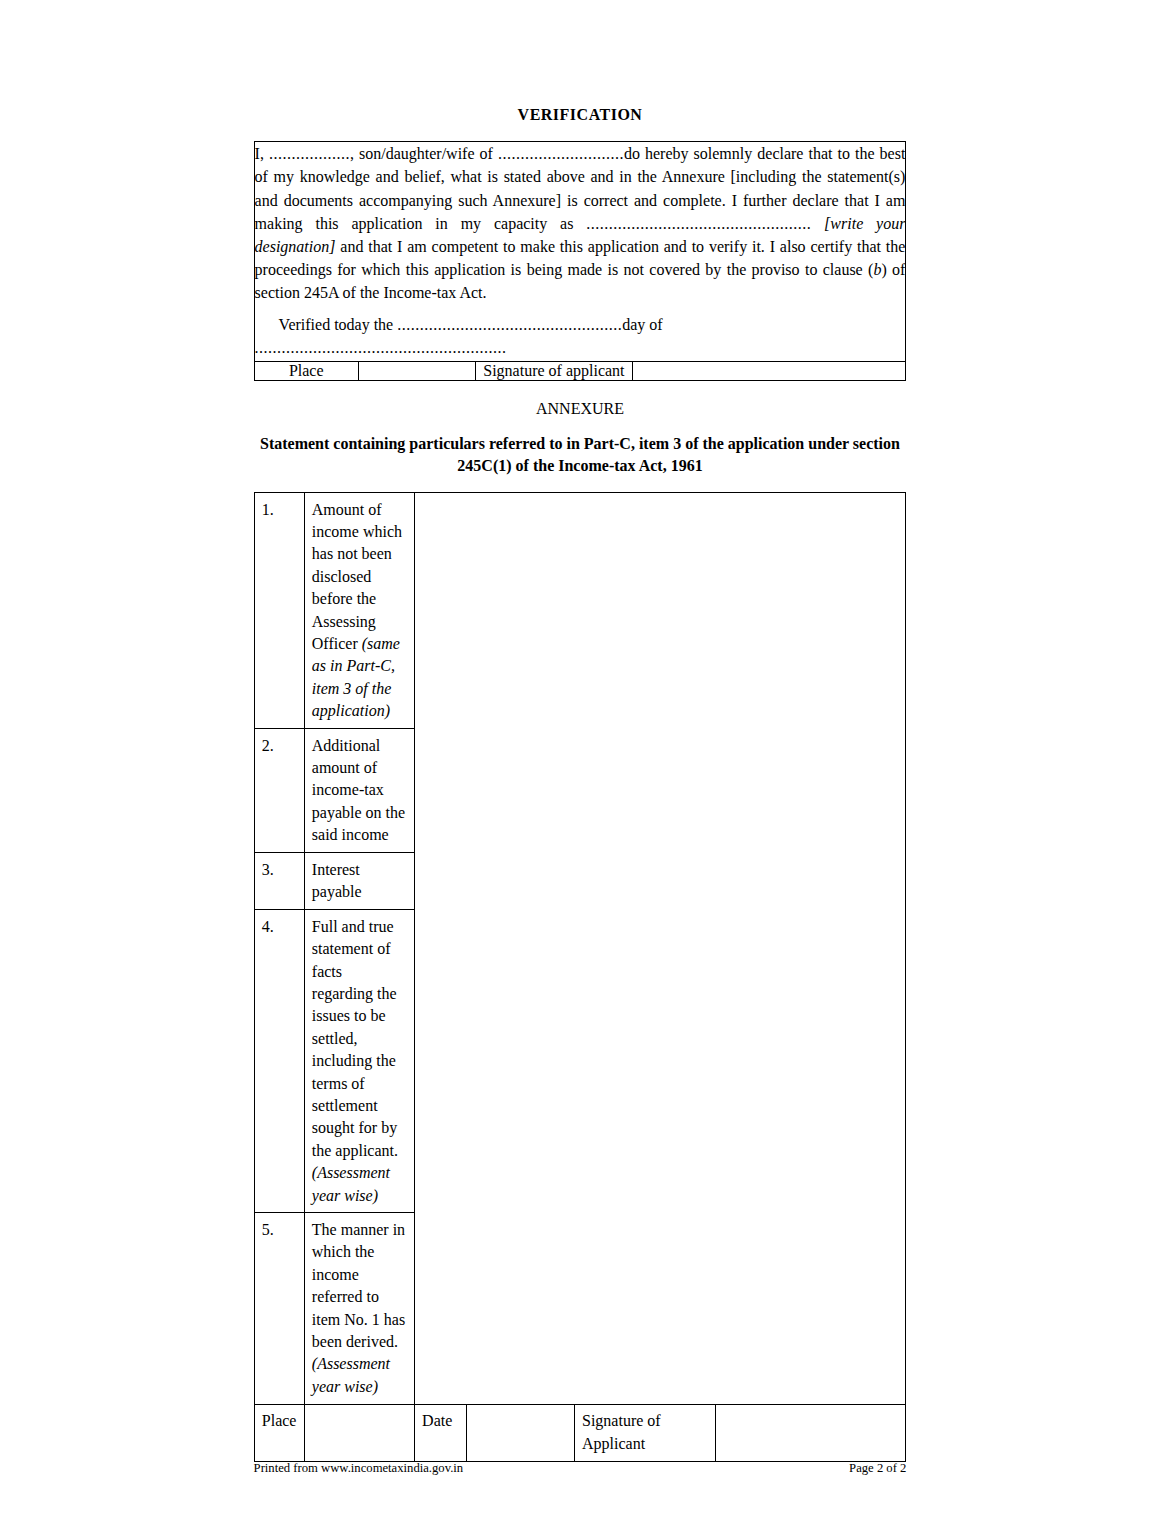VERIFICATION
| I, .................. , son/daughter/wife of ............................ do hereby solemnly declare that to the best of my knowledge and belief, what is stated above and in the Annexure [including the statement(s) and documents accompanying such Annexure] is correct and complete. I further declare that I am making this application in my capacity as .................................................. [write your designation] and that I am competent to make this application and to verify it. I also certify that the proceedings for which this application is being made is not covered by the proviso to clause ( b ) of section 245A of the Income-tax Act. Verified today the .................................................. day of ........................................................ |
| Place | | Signature of applicant | |
ANNEXURE
Statement containing particulars referred to in Part-C, item 3 of the application under section
245C(1) of the Income-tax Act, 1961
| 1. | Amount of income which has not been disclosed before the Assessing Officer (same as in Part-C, item 3 of the application) |
| 2. | Additional amount of income-tax payable on the said income |
| 3. | Interest payable |
| 4. | Full and true statement of facts regarding the issues to be settled, including the terms of settlement sought for by the applicant. (Assessment year wise) |
| 5. | The manner in which the income referred to item No. 1 has been derived. (Assessment year wise) |
| Place | | Date | | Signature of Applicant | |
Printed from www.incometaxindia.gov.in Page 2 of 2